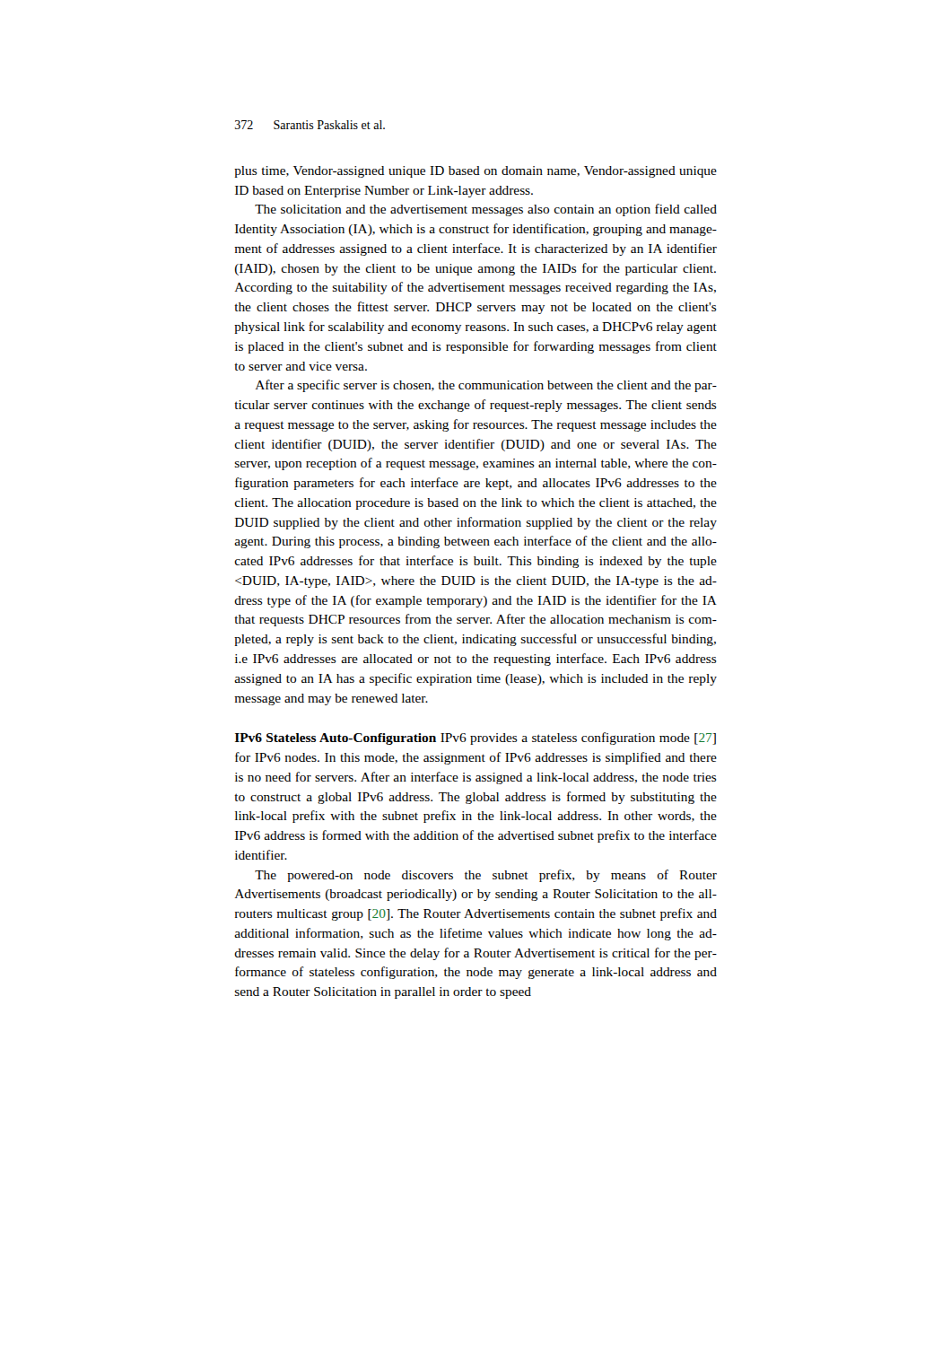372 Sarantis Paskalis et al.
plus time, Vendor-assigned unique ID based on domain name, Vendor-assigned unique ID based on Enterprise Number or Link-layer address.
The solicitation and the advertisement messages also contain an option field called Identity Association (IA), which is a construct for identification, grouping and management of addresses assigned to a client interface. It is characterized by an IA identifier (IAID), chosen by the client to be unique among the IAIDs for the particular client. According to the suitability of the advertisement messages received regarding the IAs, the client choses the fittest server. DHCP servers may not be located on the client's physical link for scalability and economy reasons. In such cases, a DHCPv6 relay agent is placed in the client's subnet and is responsible for forwarding messages from client to server and vice versa.
After a specific server is chosen, the communication between the client and the particular server continues with the exchange of request-reply messages. The client sends a request message to the server, asking for resources. The request message includes the client identifier (DUID), the server identifier (DUID) and one or several IAs. The server, upon reception of a request message, examines an internal table, where the configuration parameters for each interface are kept, and allocates IPv6 addresses to the client. The allocation procedure is based on the link to which the client is attached, the DUID supplied by the client and other information supplied by the client or the relay agent. During this process, a binding between each interface of the client and the allocated IPv6 addresses for that interface is built. This binding is indexed by the tuple <DUID, IA-type, IAID>, where the DUID is the client DUID, the IA-type is the address type of the IA (for example temporary) and the IAID is the identifier for the IA that requests DHCP resources from the server. After the allocation mechanism is completed, a reply is sent back to the client, indicating successful or unsuccessful binding, i.e IPv6 addresses are allocated or not to the requesting interface. Each IPv6 address assigned to an IA has a specific expiration time (lease), which is included in the reply message and may be renewed later.
IPv6 Stateless Auto-Configuration IPv6 provides a stateless configuration mode [27] for IPv6 nodes. In this mode, the assignment of IPv6 addresses is simplified and there is no need for servers. After an interface is assigned a link-local address, the node tries to construct a global IPv6 address. The global address is formed by substituting the link-local prefix with the subnet prefix in the link-local address. In other words, the IPv6 address is formed with the addition of the advertised subnet prefix to the interface identifier.
The powered-on node discovers the subnet prefix, by means of Router Advertisements (broadcast periodically) or by sending a Router Solicitation to the all-routers multicast group [20]. The Router Advertisements contain the subnet prefix and additional information, such as the lifetime values which indicate how long the addresses remain valid. Since the delay for a Router Advertisement is critical for the performance of stateless configuration, the node may generate a link-local address and send a Router Solicitation in parallel in order to speed